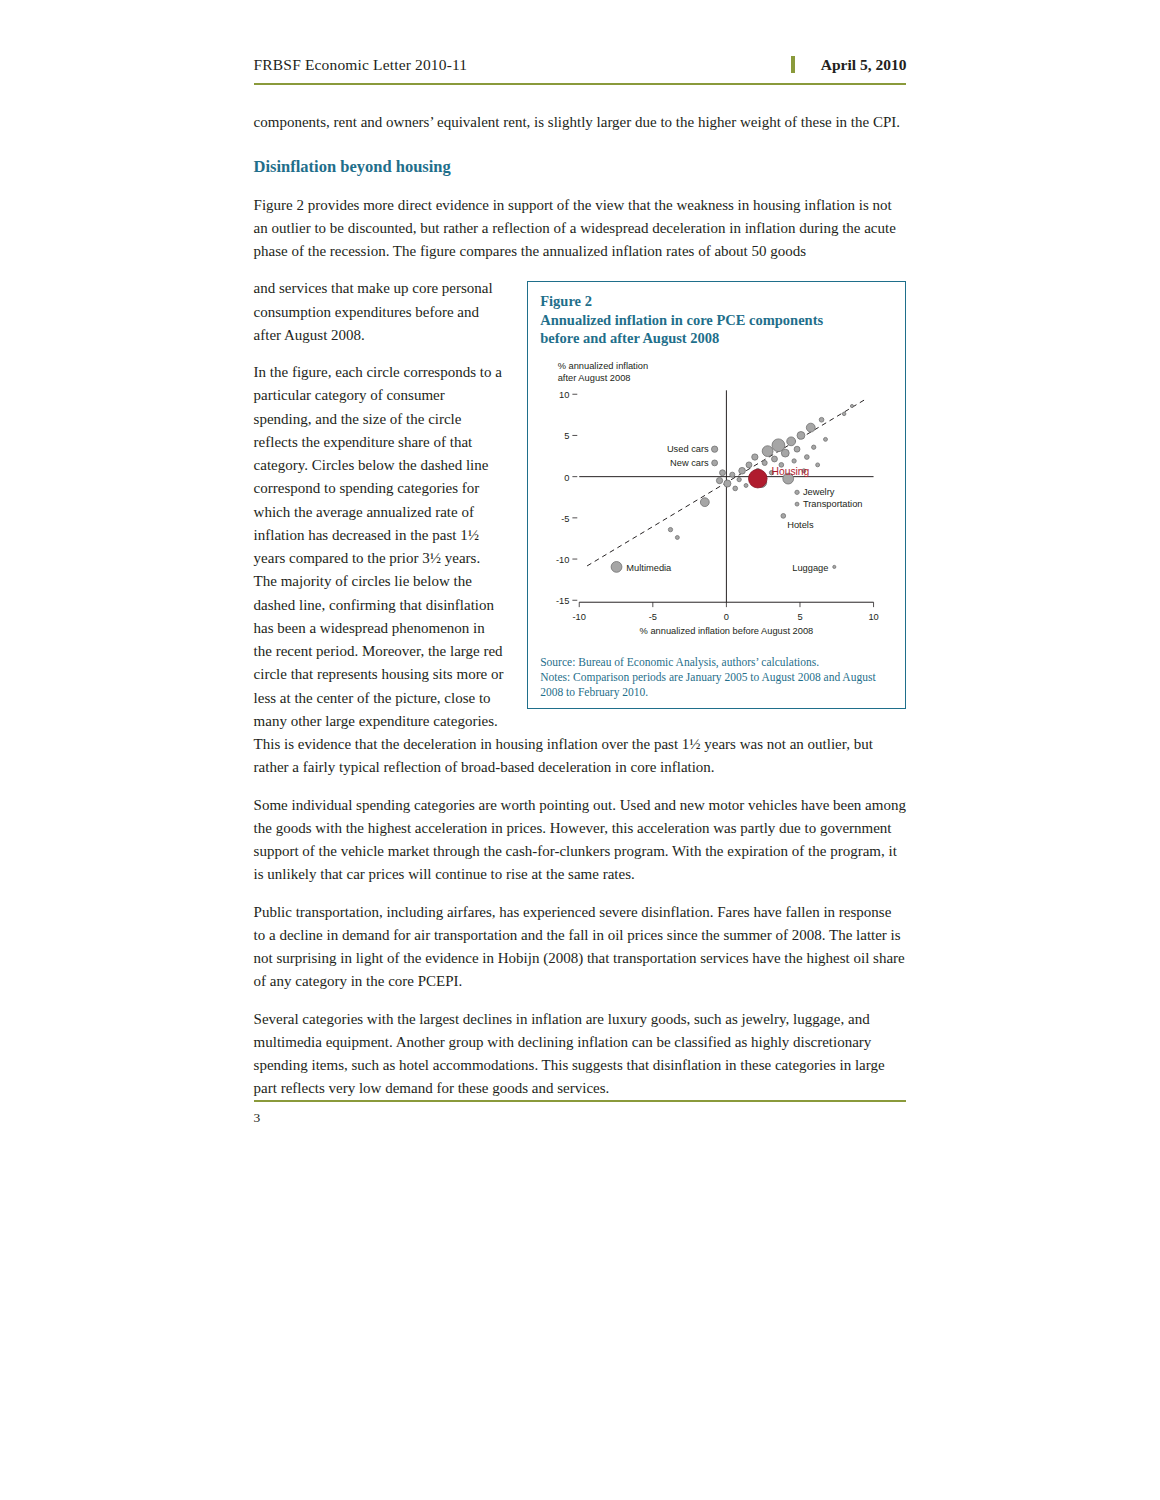FRBSF Economic Letter 2010-11
April 5, 2010
components, rent and owners’ equivalent rent, is slightly larger due to the higher weight of these in the CPI.
Disinflation beyond housing
Figure 2 provides more direct evidence in support of the view that the weakness in housing inflation is not an outlier to be discounted, but rather a reflection of a widespread deceleration in inflation during the acute phase of the recession. The figure compares the annualized inflation rates of about 50 goods
Figure 2
Annualized inflation in core PCE components
before and after August 2008
% annualized inflation after August 2008 10 5 0 -5 -10 -15 -10 -5 0 5 10 % annualized inflation before August 2008 Used cars New cars Housing Jewelry Transportation Hotels Multimedia Luggage
Source: Bureau of Economic Analysis, authors’ calculations.
Notes: Comparison periods are January 2005 to August 2008 and August 2008 to February 2010.
and services that make up core personal consumption expenditures before and after August 2008.
In the figure, each circle corresponds to a particular category of consumer spending, and the size of the circle reflects the expenditure share of that category. Circles below the dashed line correspond to spending categories for which the average annualized rate of inflation has decreased in the past 1½ years compared to the prior 3½ years. The majority of circles lie below the dashed line, confirming that disinflation has been a widespread phenomenon in the recent period. Moreover, the large red circle that represents housing sits more or less at the center of the picture, close to many other large expenditure categories. This is evidence that the deceleration in housing inflation over the past 1½ years was not an outlier, but rather a fairly typical reflection of broad-based deceleration in core inflation.
Some individual spending categories are worth pointing out. Used and new motor vehicles have been among the goods with the highest acceleration in prices. However, this acceleration was partly due to government support of the vehicle market through the cash-for-clunkers program. With the expiration of the program, it is unlikely that car prices will continue to rise at the same rates.
Public transportation, including airfares, has experienced severe disinflation. Fares have fallen in response to a decline in demand for air transportation and the fall in oil prices since the summer of 2008. The latter is not surprising in light of the evidence in Hobijn (2008) that transportation services have the highest oil share of any category in the core PCEPI.
Several categories with the largest declines in inflation are luxury goods, such as jewelry, luggage, and multimedia equipment. Another group with declining inflation can be classified as highly discretionary spending items, such as hotel accommodations. This suggests that disinflation in these categories in large part reflects very low demand for these goods and services.
3